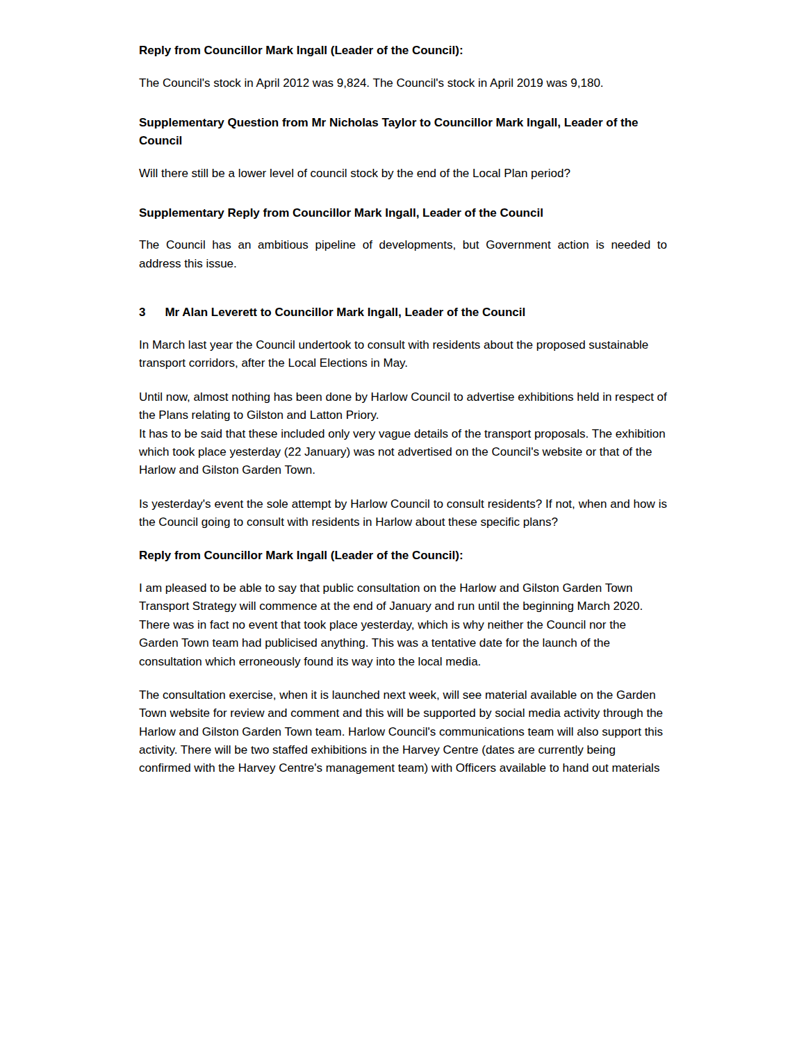Reply from Councillor Mark Ingall (Leader of the Council):
The Council's stock in April 2012 was 9,824. The Council's stock in April 2019 was 9,180.
Supplementary Question from Mr Nicholas Taylor to Councillor Mark Ingall, Leader of the Council
Will there still be a lower level of council stock by the end of the Local Plan period?
Supplementary Reply from Councillor Mark Ingall, Leader of the Council
The Council has an ambitious pipeline of developments, but Government action is needed to address this issue.
3 Mr Alan Leverett to Councillor Mark Ingall, Leader of the Council
In March last year the Council undertook to consult with residents about the proposed sustainable transport corridors, after the Local Elections in May.
Until now, almost nothing has been done by Harlow Council to advertise exhibitions held in respect of the Plans relating to Gilston and Latton Priory.
It has to be said that these included only very vague details of the transport proposals. The exhibition which took place yesterday (22 January) was not advertised on the Council's website or that of the Harlow and Gilston Garden Town.
Is yesterday's event the sole attempt by Harlow Council to consult residents? If not, when and how is the Council going to consult with residents in Harlow about these specific plans?
Reply from Councillor Mark Ingall (Leader of the Council):
I am pleased to be able to say that public consultation on the Harlow and Gilston Garden Town Transport Strategy will commence at the end of January and run until the beginning March 2020. There was in fact no event that took place yesterday, which is why neither the Council nor the Garden Town team had publicised anything. This was a tentative date for the launch of the consultation which erroneously found its way into the local media.
The consultation exercise, when it is launched next week, will see material available on the Garden Town website for review and comment and this will be supported by social media activity through the Harlow and Gilston Garden Town team. Harlow Council's communications team will also support this activity. There will be two staffed exhibitions in the Harvey Centre (dates are currently being confirmed with the Harvey Centre's management team) with Officers available to hand out materials